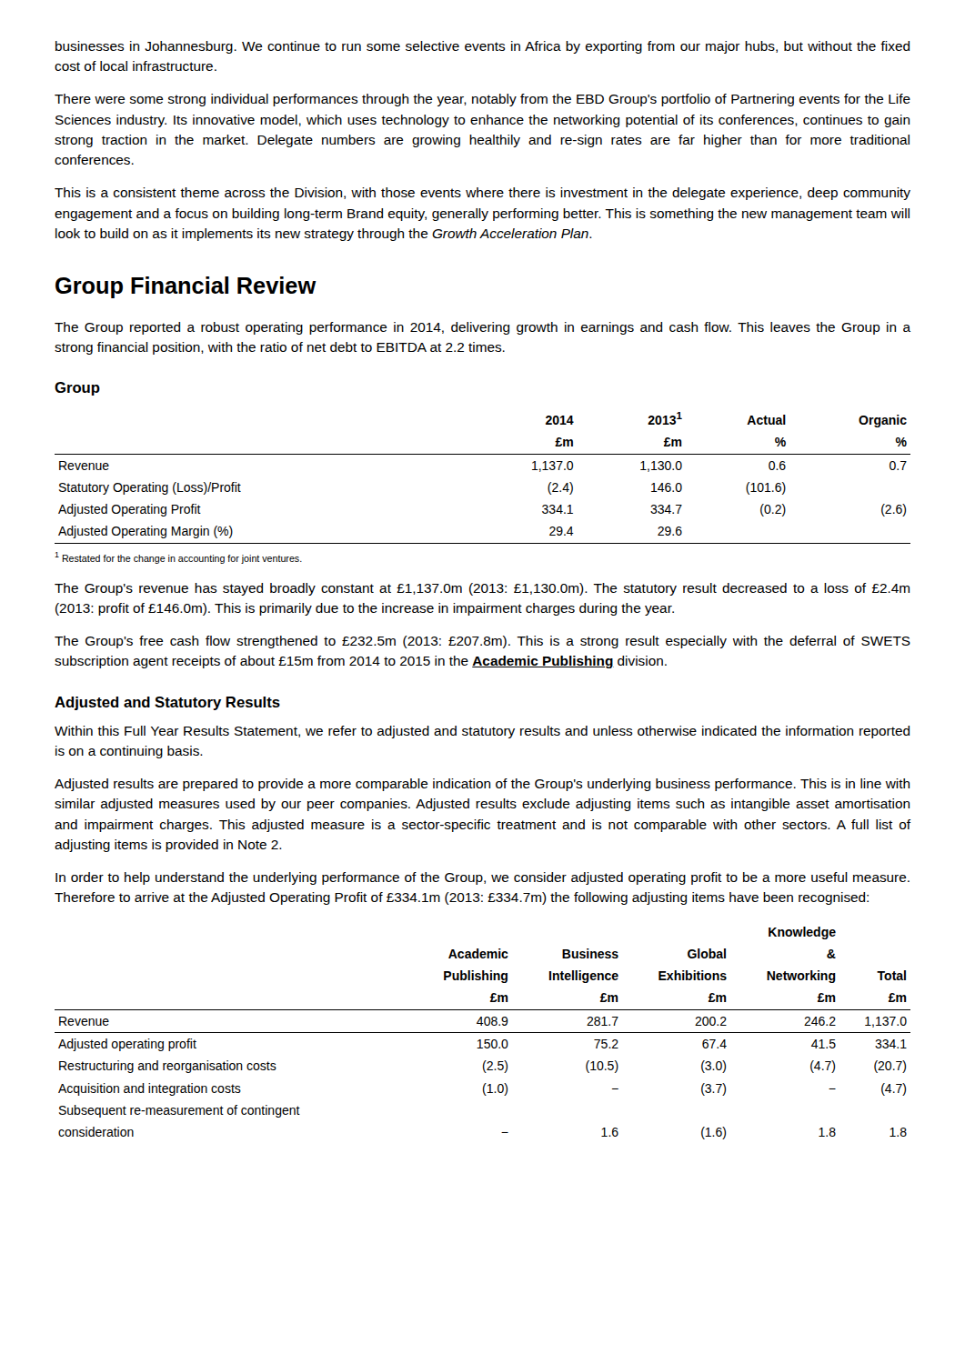businesses in Johannesburg. We continue to run some selective events in Africa by exporting from our major hubs, but without the fixed cost of local infrastructure.
There were some strong individual performances through the year, notably from the EBD Group's portfolio of Partnering events for the Life Sciences industry. Its innovative model, which uses technology to enhance the networking potential of its conferences, continues to gain strong traction in the market. Delegate numbers are growing healthily and re-sign rates are far higher than for more traditional conferences.
This is a consistent theme across the Division, with those events where there is investment in the delegate experience, deep community engagement and a focus on building long-term Brand equity, generally performing better. This is something the new management team will look to build on as it implements its new strategy through the Growth Acceleration Plan.
Group Financial Review
The Group reported a robust operating performance in 2014, delivering growth in earnings and cash flow. This leaves the Group in a strong financial position, with the ratio of net debt to EBITDA at 2.2 times.
Group
| | 2014 | 2013 1 | Actual | Organic |
| | £m | £m | % | % |
| Revenue | 1,137.0 | 1,130.0 | 0.6 | 0.7 |
| Statutory Operating (Loss)/Profit | (2.4) | 146.0 | (101.6) | |
| Adjusted Operating Profit | 334.1 | 334.7 | (0.2) | (2.6) |
| Adjusted Operating Margin (%) | 29.4 | 29.6 | | |
1 Restated for the change in accounting for joint ventures.
The Group's revenue has stayed broadly constant at £1,137.0m (2013: £1,130.0m). The statutory result decreased to a loss of £2.4m (2013: profit of £146.0m). This is primarily due to the increase in impairment charges during the year.
The Group's free cash flow strengthened to £232.5m (2013: £207.8m). This is a strong result especially with the deferral of SWETS subscription agent receipts of about £15m from 2014 to 2015 in the Academic Publishing division.
Adjusted and Statutory Results
Within this Full Year Results Statement, we refer to adjusted and statutory results and unless otherwise indicated the information reported is on a continuing basis.
Adjusted results are prepared to provide a more comparable indication of the Group's underlying business performance. This is in line with similar adjusted measures used by our peer companies. Adjusted results exclude adjusting items such as intangible asset amortisation and impairment charges. This adjusted measure is a sector-specific treatment and is not comparable with other sectors. A full list of adjusting items is provided in Note 2.
In order to help understand the underlying performance of the Group, we consider adjusted operating profit to be a more useful measure. Therefore to arrive at the Adjusted Operating Profit of £334.1m (2013: £334.7m) the following adjusting items have been recognised:
| | | | | Knowledge | |
| | Academic | Business | Global | & | |
| | Publishing | Intelligence | Exhibitions | Networking | Total |
| | £m | £m | £m | £m | £m |
| Revenue | 408.9 | 281.7 | 200.2 | 246.2 | 1,137.0 |
| Adjusted operating profit | 150.0 | 75.2 | 67.4 | 41.5 | 334.1 |
| Restructuring and reorganisation costs | (2.5) | (10.5) | (3.0) | (4.7) | (20.7) |
| Acquisition and integration costs | (1.0) | − | (3.7) | − | (4.7) |
| Subsequent re-measurement of contingent | | | | | |
| consideration | − | 1.6 | (1.6) | 1.8 | 1.8 |